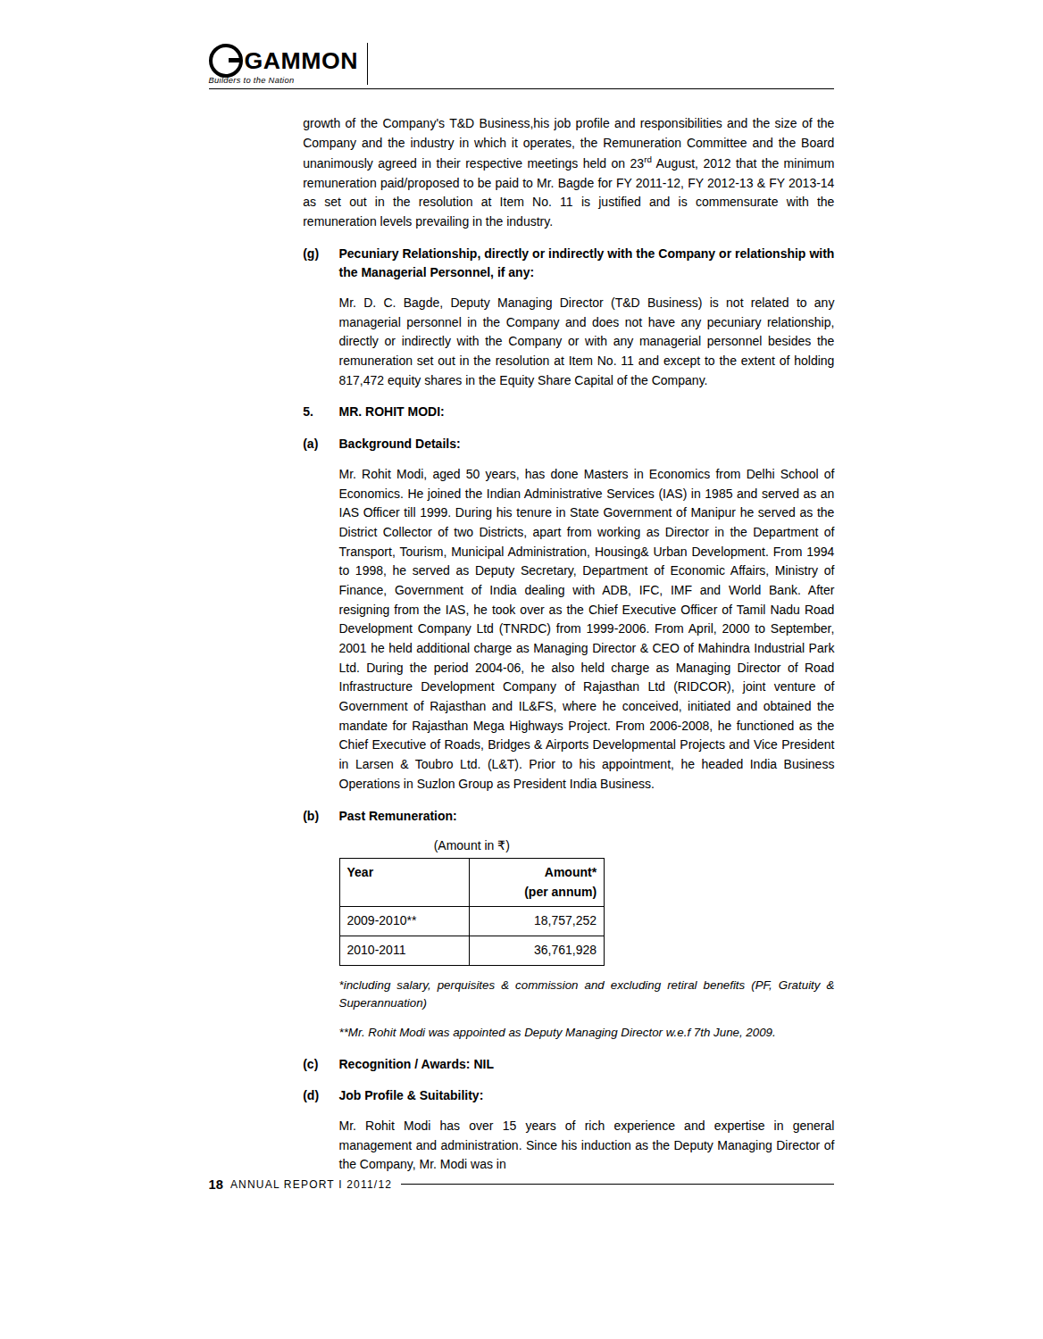GAMMON
Builders to the Nation
growth of the Company's T&D Business,his job profile and responsibilities and the size of the Company and the industry in which it operates, the Remuneration Committee and the Board unanimously agreed in their respective meetings held on 23rd August, 2012 that the minimum remuneration paid/proposed to be paid to Mr. Bagde for FY 2011-12, FY 2012-13 & FY 2013-14 as set out in the resolution at Item No. 11 is justified and is commensurate with the remuneration levels prevailing in the industry.
(g)
Pecuniary Relationship, directly or indirectly with the Company or relationship with the Managerial Personnel, if any:
Mr. D. C. Bagde, Deputy Managing Director (T&D Business) is not related to any managerial personnel in the Company and does not have any pecuniary relationship, directly or indirectly with the Company or with any managerial personnel besides the remuneration set out in the resolution at Item No. 11 and except to the extent of holding 817,472 equity shares in the Equity Share Capital of the Company.
5.
MR. ROHIT MODI:
(a)
Background Details:
Mr. Rohit Modi, aged 50 years, has done Masters in Economics from Delhi School of Economics. He joined the Indian Administrative Services (IAS) in 1985 and served as an IAS Officer till 1999. During his tenure in State Government of Manipur he served as the District Collector of two Districts, apart from working as Director in the Department of Transport, Tourism, Municipal Administration, Housing& Urban Development. From 1994 to 1998, he served as Deputy Secretary, Department of Economic Affairs, Ministry of Finance, Government of India dealing with ADB, IFC, IMF and World Bank. After resigning from the IAS, he took over as the Chief Executive Officer of Tamil Nadu Road Development Company Ltd (TNRDC) from 1999-2006. From April, 2000 to September, 2001 he held additional charge as Managing Director & CEO of Mahindra Industrial Park Ltd. During the period 2004-06, he also held charge as Managing Director of Road Infrastructure Development Company of Rajasthan Ltd (RIDCOR), joint venture of Government of Rajasthan and IL&FS, where he conceived, initiated and obtained the mandate for Rajasthan Mega Highways Project. From 2006-2008, he functioned as the Chief Executive of Roads, Bridges & Airports Developmental Projects and Vice President in Larsen & Toubro Ltd. (L&T). Prior to his appointment, he headed India Business Operations in Suzlon Group as President India Business.
(b)
Past Remuneration:
(Amount in ₹)
| Year | Amount* (per annum) |
| --- | --- |
| 2009-2010** | 18,757,252 |
| 2010-2011 | 36,761,928 |
*including salary, perquisites & commission and excluding retiral benefits (PF, Gratuity & Superannuation)
**Mr. Rohit Modi was appointed as Deputy Managing Director w.e.f 7th June, 2009.
(c)
Recognition / Awards: NIL
(d)
Job Profile & Suitability:
Mr. Rohit Modi has over 15 years of rich experience and expertise in general management and administration. Since his induction as the Deputy Managing Director of the Company, Mr. Modi was in
18 Annual Report I 2011/12